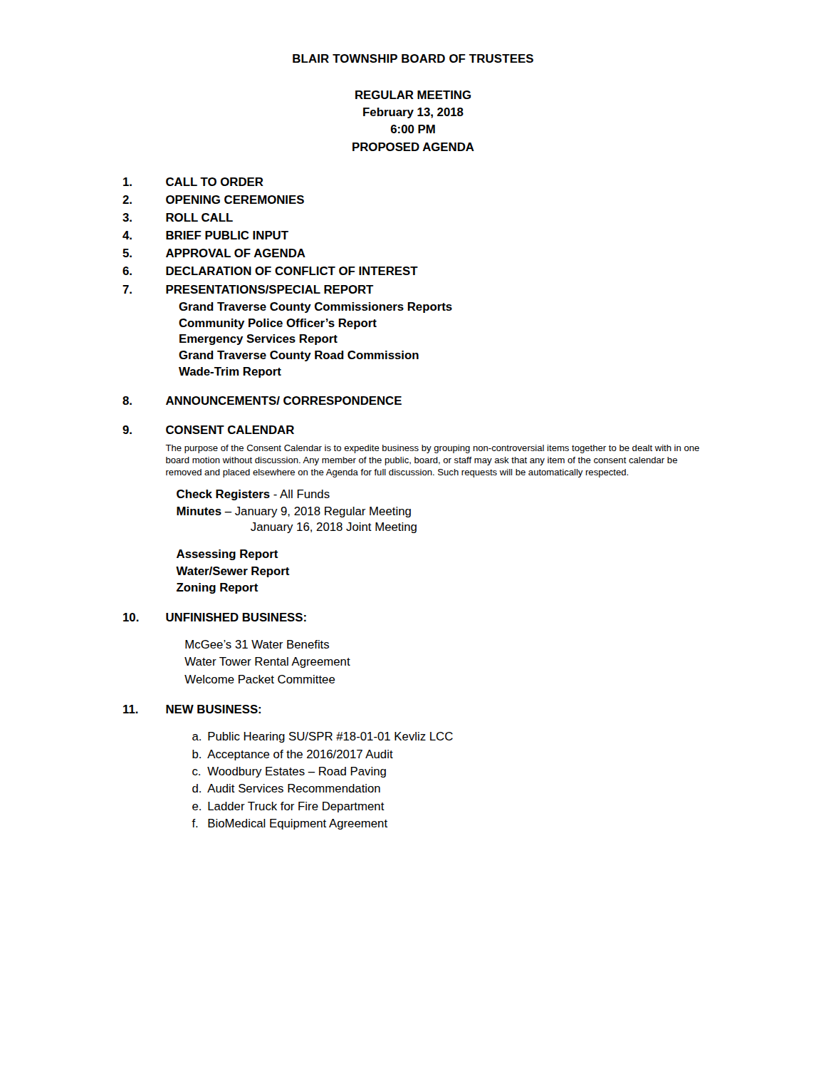BLAIR TOWNSHIP BOARD OF TRUSTEES
REGULAR MEETING February 13, 2018 6:00 PM PROPOSED AGENDA
1. CALL TO ORDER
2. OPENING CEREMONIES
3. ROLL CALL
4. BRIEF PUBLIC INPUT
5. APPROVAL OF AGENDA
6. DECLARATION OF CONFLICT OF INTEREST
7.
PRESENTATIONS/SPECIAL REPORT
Grand Traverse County Commissioners Reports
Community Police Officer’s Report
Emergency Services Report
Grand Traverse County Road Commission
Wade-Trim Report
8. ANNOUNCEMENTS/ CORRESPONDENCE
9.
CONSENT CALENDAR
The purpose of the Consent Calendar is to expedite business by grouping non-controversial items together to be dealt with in one board motion without discussion. Any member of the public, board, or staff may ask that any item of the consent calendar be removed and placed elsewhere on the Agenda for full discussion. Such requests will be automatically respected.
Check Registers - All Funds
Minutes – January 9, 2018 Regular Meeting January 16, 2018 Joint Meeting
Assessing Report
Water/Sewer Report
Zoning Report
10.
UNFINISHED BUSINESS:
McGee’s 31 Water Benefits
Water Tower Rental Agreement
Welcome Packet Committee
11.
NEW BUSINESS:
a. Public Hearing SU/SPR #18-01-01 Kevliz LCC
b. Acceptance of the 2016/2017 Audit
c. Woodbury Estates – Road Paving
d. Audit Services Recommendation
e. Ladder Truck for Fire Department
f. BioMedical Equipment Agreement